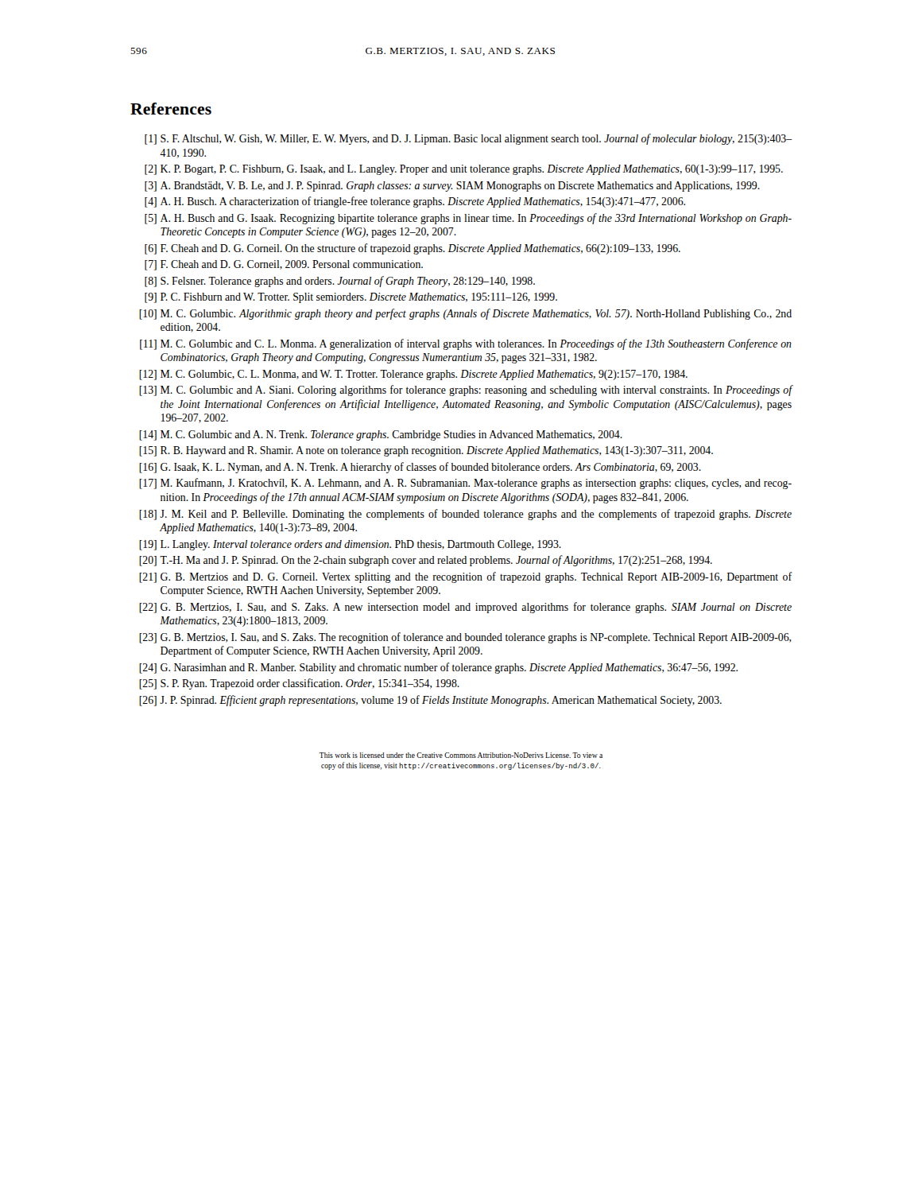596 G.B. Mertzios, I. Sau, and S. Zaks
References
[1] S. F. Altschul, W. Gish, W. Miller, E. W. Myers, and D. J. Lipman. Basic local alignment search tool. Journal of molecular biology, 215(3):403–410, 1990.
[2] K. P. Bogart, P. C. Fishburn, G. Isaak, and L. Langley. Proper and unit tolerance graphs. Discrete Applied Mathematics, 60(1-3):99–117, 1995.
[3] A. Brandstädt, V. B. Le, and J. P. Spinrad. Graph classes: a survey. SIAM Monographs on Discrete Mathematics and Applications, 1999.
[4] A. H. Busch. A characterization of triangle-free tolerance graphs. Discrete Applied Mathematics, 154(3):471–477, 2006.
[5] A. H. Busch and G. Isaak. Recognizing bipartite tolerance graphs in linear time. In Proceedings of the 33rd International Workshop on Graph-Theoretic Concepts in Computer Science (WG), pages 12–20, 2007.
[6] F. Cheah and D. G. Corneil. On the structure of trapezoid graphs. Discrete Applied Mathematics, 66(2):109–133, 1996.
[7] F. Cheah and D. G. Corneil, 2009. Personal communication.
[8] S. Felsner. Tolerance graphs and orders. Journal of Graph Theory, 28:129–140, 1998.
[9] P. C. Fishburn and W. Trotter. Split semiorders. Discrete Mathematics, 195:111–126, 1999.
[10] M. C. Golumbic. Algorithmic graph theory and perfect graphs (Annals of Discrete Mathematics, Vol. 57). North-Holland Publishing Co., 2nd edition, 2004.
[11] M. C. Golumbic and C. L. Monma. A generalization of interval graphs with tolerances. In Proceedings of the 13th Southeastern Conference on Combinatorics, Graph Theory and Computing, Congressus Numerantium 35, pages 321–331, 1982.
[12] M. C. Golumbic, C. L. Monma, and W. T. Trotter. Tolerance graphs. Discrete Applied Mathematics, 9(2):157–170, 1984.
[13] M. C. Golumbic and A. Siani. Coloring algorithms for tolerance graphs: reasoning and scheduling with interval constraints. In Proceedings of the Joint International Conferences on Artificial Intelligence, Automated Reasoning, and Symbolic Computation (AISC/Calculemus), pages 196–207, 2002.
[14] M. C. Golumbic and A. N. Trenk. Tolerance graphs. Cambridge Studies in Advanced Mathematics, 2004.
[15] R. B. Hayward and R. Shamir. A note on tolerance graph recognition. Discrete Applied Mathematics, 143(1-3):307–311, 2004.
[16] G. Isaak, K. L. Nyman, and A. N. Trenk. A hierarchy of classes of bounded bitolerance orders. Ars Combinatoria, 69, 2003.
[17] M. Kaufmann, J. Kratochvíl, K. A. Lehmann, and A. R. Subramanian. Max-tolerance graphs as intersection graphs: cliques, cycles, and recognition. In Proceedings of the 17th annual ACM-SIAM symposium on Discrete Algorithms (SODA), pages 832–841, 2006.
[18] J. M. Keil and P. Belleville. Dominating the complements of bounded tolerance graphs and the complements of trapezoid graphs. Discrete Applied Mathematics, 140(1-3):73–89, 2004.
[19] L. Langley. Interval tolerance orders and dimension. PhD thesis, Dartmouth College, 1993.
[20] T.-H. Ma and J. P. Spinrad. On the 2-chain subgraph cover and related problems. Journal of Algorithms, 17(2):251–268, 1994.
[21] G. B. Mertzios and D. G. Corneil. Vertex splitting and the recognition of trapezoid graphs. Technical Report AIB-2009-16, Department of Computer Science, RWTH Aachen University, September 2009.
[22] G. B. Mertzios, I. Sau, and S. Zaks. A new intersection model and improved algorithms for tolerance graphs. SIAM Journal on Discrete Mathematics, 23(4):1800–1813, 2009.
[23] G. B. Mertzios, I. Sau, and S. Zaks. The recognition of tolerance and bounded tolerance graphs is NP-complete. Technical Report AIB-2009-06, Department of Computer Science, RWTH Aachen University, April 2009.
[24] G. Narasimhan and R. Manber. Stability and chromatic number of tolerance graphs. Discrete Applied Mathematics, 36:47–56, 1992.
[25] S. P. Ryan. Trapezoid order classification. Order, 15:341–354, 1998.
[26] J. P. Spinrad. Efficient graph representations, volume 19 of Fields Institute Monographs. American Mathematical Society, 2003.
This work is licensed under the Creative Commons Attribution-NoDerivs License. To view a
copy of this license, visit http://creativecommons.org/licenses/by-nd/3.0/.